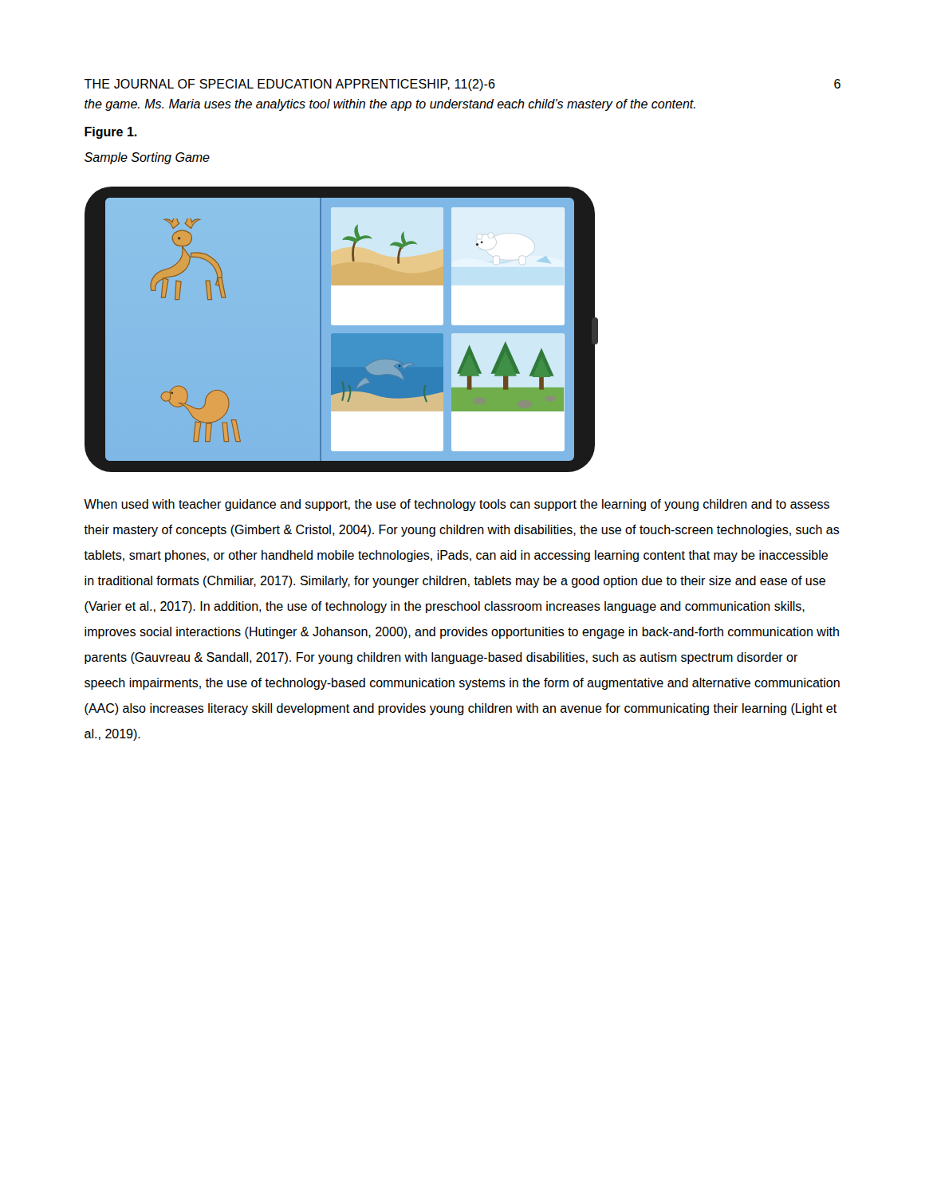The Journal of Special Education Apprenticeship, 11(2)-6
6
the game. Ms. Maria uses the analytics tool within the app to understand each child’s mastery of the content.
Figure 1.
Sample Sorting Game
When used with teacher guidance and support, the use of technology tools can support the learning of young children and to assess their mastery of concepts (Gimbert & Cristol, 2004). For young children with disabilities, the use of touch-screen technologies, such as tablets, smart phones, or other handheld mobile technologies, iPads, can aid in accessing learning content that may be inaccessible in traditional formats (Chmiliar, 2017). Similarly, for younger children, tablets may be a good option due to their size and ease of use (Varier et al., 2017). In addition, the use of technology in the preschool classroom increases language and communication skills, improves social interactions (Hutinger & Johanson, 2000), and provides opportunities to engage in back-and-forth communication with parents (Gauvreau & Sandall, 2017). For young children with language-based disabilities, such as autism spectrum disorder or speech impairments, the use of technology-based communication systems in the form of augmentative and alternative communication (AAC) also increases literacy skill development and provides young children with an avenue for communicating their learning (Light et al., 2019).